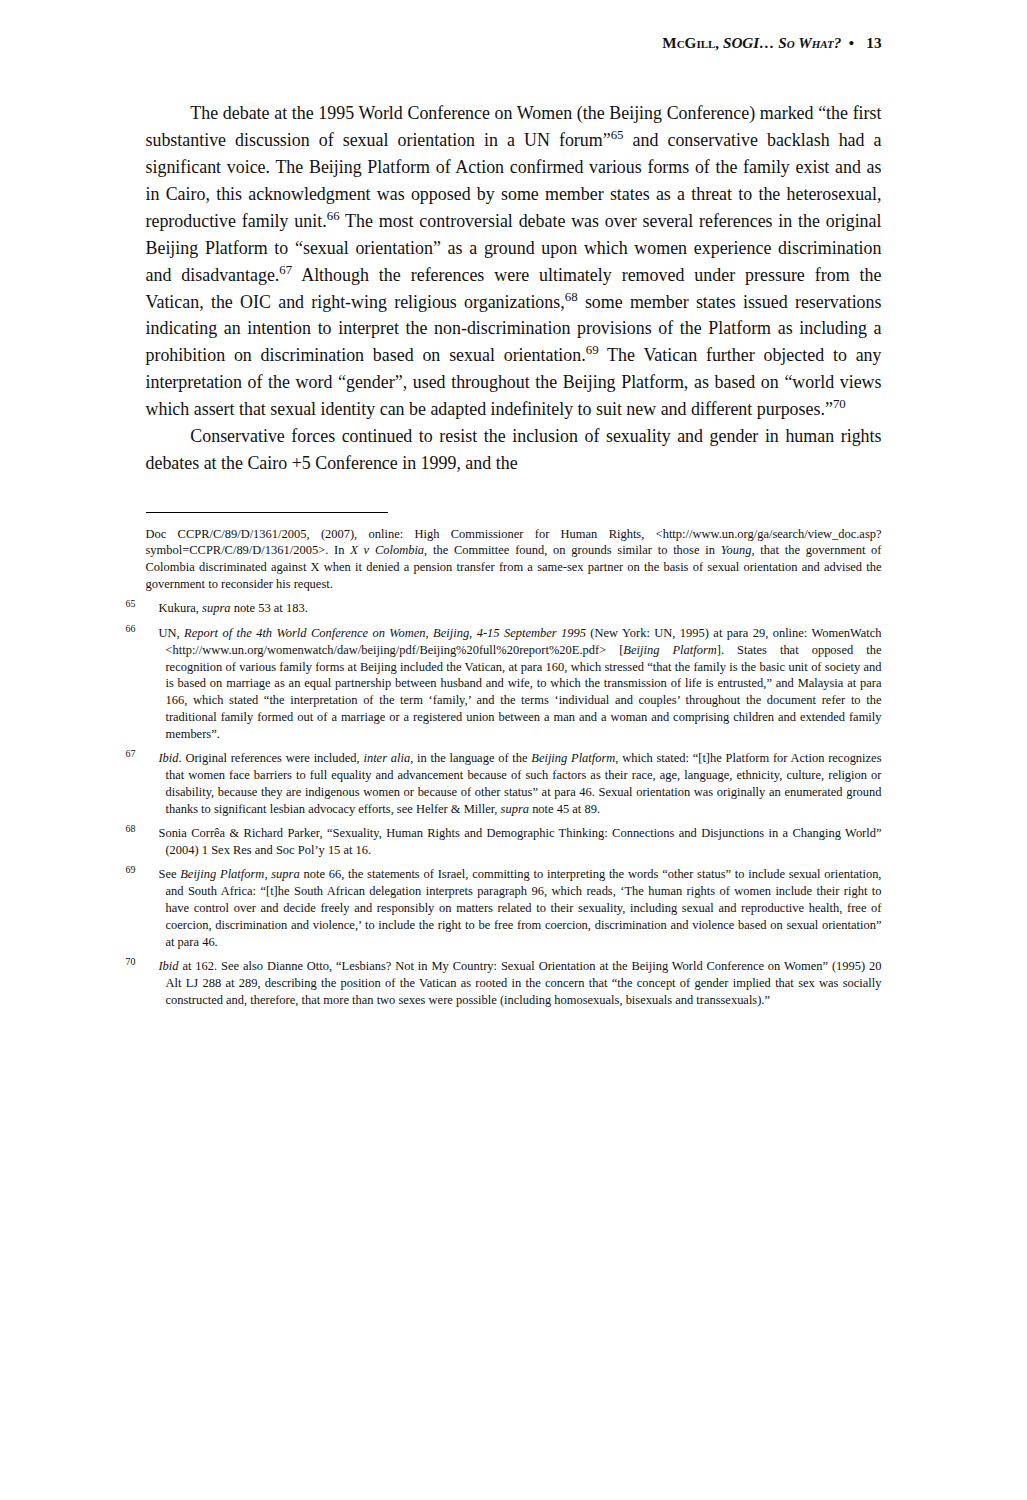McGill, SOGI… So What?•13
The debate at the 1995 World Conference on Women (the Beijing Conference) marked “the first substantive discussion of sexual orientation in a UN forum”65 and conservative backlash had a significant voice. The Beijing Platform of Action confirmed various forms of the family exist and as in Cairo, this acknowledgment was opposed by some member states as a threat to the heterosexual, reproductive family unit.66 The most controversial debate was over several references in the original Beijing Platform to “sexual orientation” as a ground upon which women experience discrimination and disadvantage.67 Although the references were ultimately removed under pressure from the Vatican, the OIC and right-wing religious organizations,68 some member states issued reservations indicating an intention to interpret the non-discrimination provisions of the Platform as including a prohibition on discrimination based on sexual orientation.69 The Vatican further objected to any interpretation of the word “gender”, used throughout the Beijing Platform, as based on “world views which assert that sexual identity can be adapted indefinitely to suit new and different purposes.”70
Conservative forces continued to resist the inclusion of sexuality and gender in human rights debates at the Cairo +5 Conference in 1999, and the
Doc CCPR/C/89/D/1361/2005, (2007), online: High Commissioner for Human Rights, <http://www.un.org/ga/search/view_doc.asp?symbol=CCPR/C/89/D/1361/2005>. In X v Colombia, the Committee found, on grounds similar to those in Young, that the government of Colombia discriminated against X when it denied a pension transfer from a same-sex partner on the basis of sexual orientation and advised the government to reconsider his request.
65 Kukura, supra note 53 at 183.
66 UN, Report of the 4th World Conference on Women, Beijing, 4-15 September 1995 (New York: UN, 1995) at para 29, online: WomenWatch <http://www.un.org/womenwatch/daw/beijing/pdf/Beijing%20full%20report%20E.pdf> [Beijing Platform]. States that opposed the recognition of various family forms at Beijing included the Vatican, at para 160, which stressed “that the family is the basic unit of society and is based on marriage as an equal partnership between husband and wife, to which the transmission of life is entrusted,” and Malaysia at para 166, which stated “the interpretation of the term ‘family,’ and the terms ‘individual and couples’ throughout the document refer to the traditional family formed out of a marriage or a registered union between a man and a woman and comprising children and extended family members”.
67 Ibid. Original references were included, inter alia, in the language of the Beijing Platform, which stated: “[t]he Platform for Action recognizes that women face barriers to full equality and advancement because of such factors as their race, age, language, ethnicity, culture, religion or disability, because they are indigenous women or because of other status” at para 46. Sexual orientation was originally an enumerated ground thanks to significant lesbian advocacy efforts, see Helfer & Miller, supra note 45 at 89.
68 Sonia Corrêa & Richard Parker, “Sexuality, Human Rights and Demographic Thinking: Connections and Disjunctions in a Changing World” (2004) 1 Sex Res and Soc Pol’y 15 at 16.
69 See Beijing Platform, supra note 66, the statements of Israel, committing to interpreting the words “other status” to include sexual orientation, and South Africa: “[t]he South African delegation interprets paragraph 96, which reads, ‘The human rights of women include their right to have control over and decide freely and responsibly on matters related to their sexuality, including sexual and reproductive health, free of coercion, discrimination and violence,’ to include the right to be free from coercion, discrimination and violence based on sexual orientation” at para 46.
70 Ibid at 162. See also Dianne Otto, “Lesbians? Not in My Country: Sexual Orientation at the Beijing World Conference on Women” (1995) 20 Alt LJ 288 at 289, describing the position of the Vatican as rooted in the concern that “the concept of gender implied that sex was socially constructed and, therefore, that more than two sexes were possible (including homosexuals, bisexuals and transsexuals).”